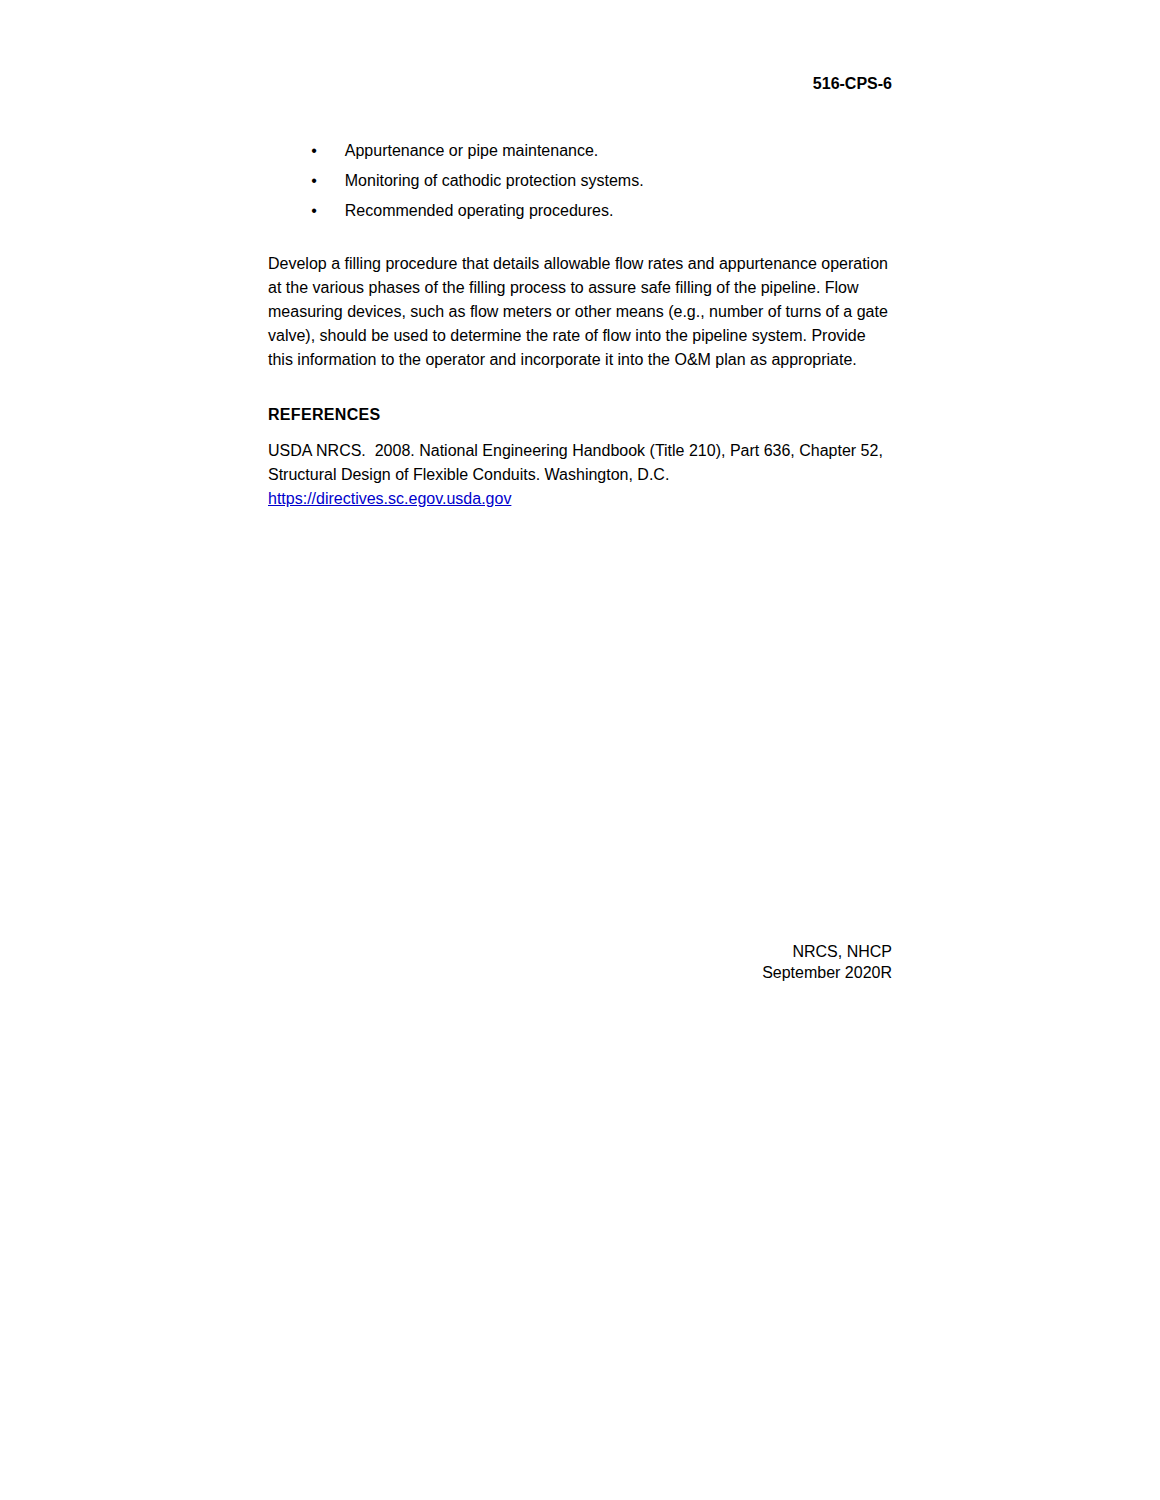516-CPS-6
Appurtenance or pipe maintenance.
Monitoring of cathodic protection systems.
Recommended operating procedures.
Develop a filling procedure that details allowable flow rates and appurtenance operation at the various phases of the filling process to assure safe filling of the pipeline. Flow measuring devices, such as flow meters or other means (e.g., number of turns of a gate valve), should be used to determine the rate of flow into the pipeline system. Provide this information to the operator and incorporate it into the O&M plan as appropriate.
REFERENCES
USDA NRCS. 2008. National Engineering Handbook (Title 210), Part 636, Chapter 52, Structural Design of Flexible Conduits. Washington, D.C. https://directives.sc.egov.usda.gov
NRCS, NHCP
September 2020R